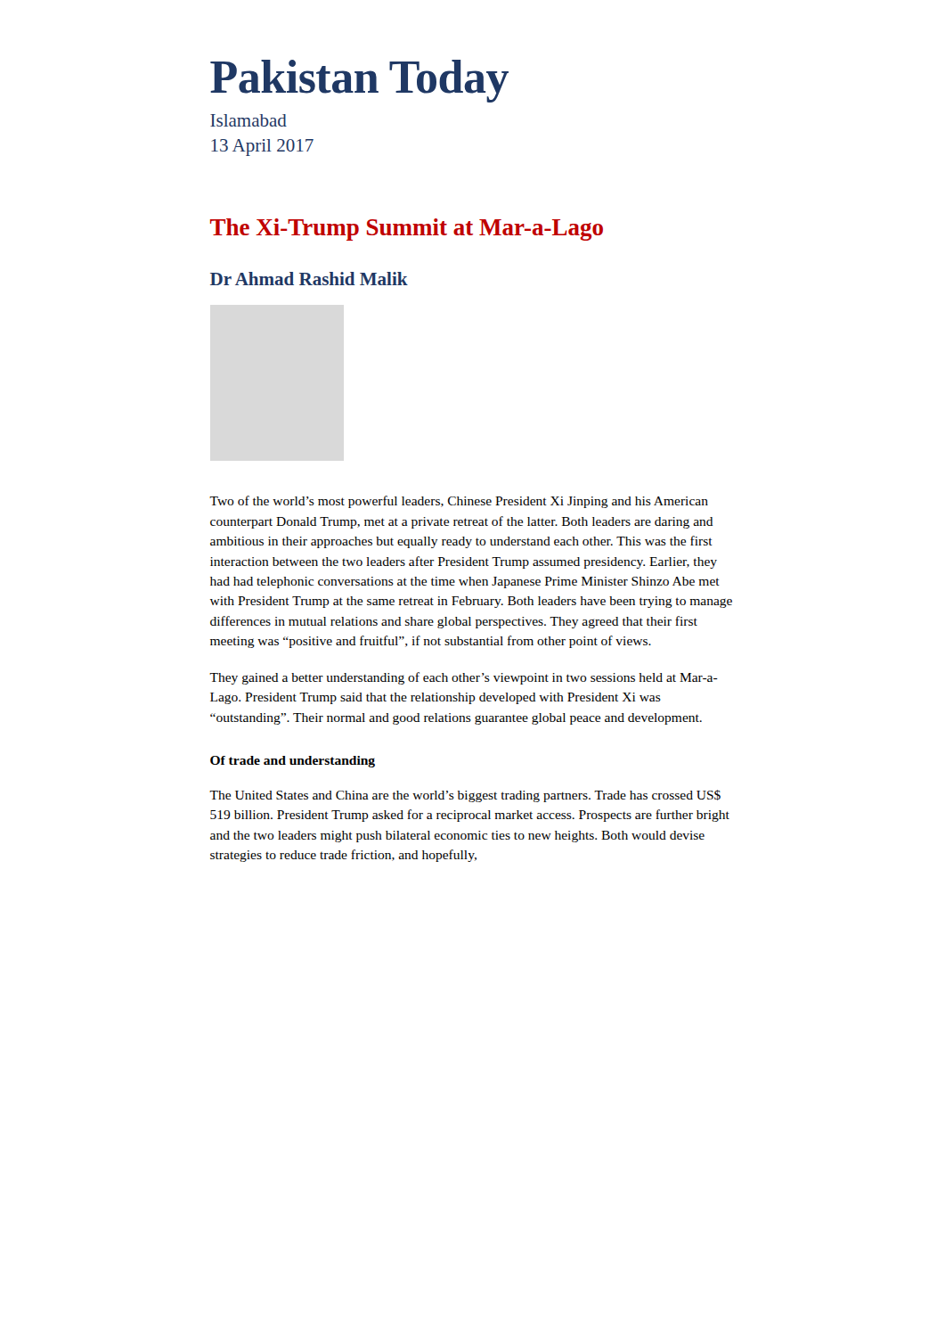Pakistan Today
Islamabad
13 April 2017
The Xi-Trump Summit at Mar-a-Lago
Dr Ahmad Rashid Malik
Two of the world’s most powerful leaders, Chinese President Xi Jinping and his American counterpart Donald Trump, met at a private retreat of the latter. Both leaders are daring and ambitious in their approaches but equally ready to understand each other. This was the first interaction between the two leaders after President Trump assumed presidency. Earlier, they had had telephonic conversations at the time when Japanese Prime Minister Shinzo Abe met with President Trump at the same retreat in February. Both leaders have been trying to manage differences in mutual relations and share global perspectives. They agreed that their first meeting was “positive and fruitful”, if not substantial from other point of views.
They gained a better understanding of each other’s viewpoint in two sessions held at Mar-a-Lago. President Trump said that the relationship developed with President Xi was “outstanding”. Their normal and good relations guarantee global peace and development.
Of trade and understanding
The United States and China are the world’s biggest trading partners. Trade has crossed US$ 519 billion. President Trump asked for a reciprocal market access. Prospects are further bright and the two leaders might push bilateral economic ties to new heights. Both would devise strategies to reduce trade friction, and hopefully,